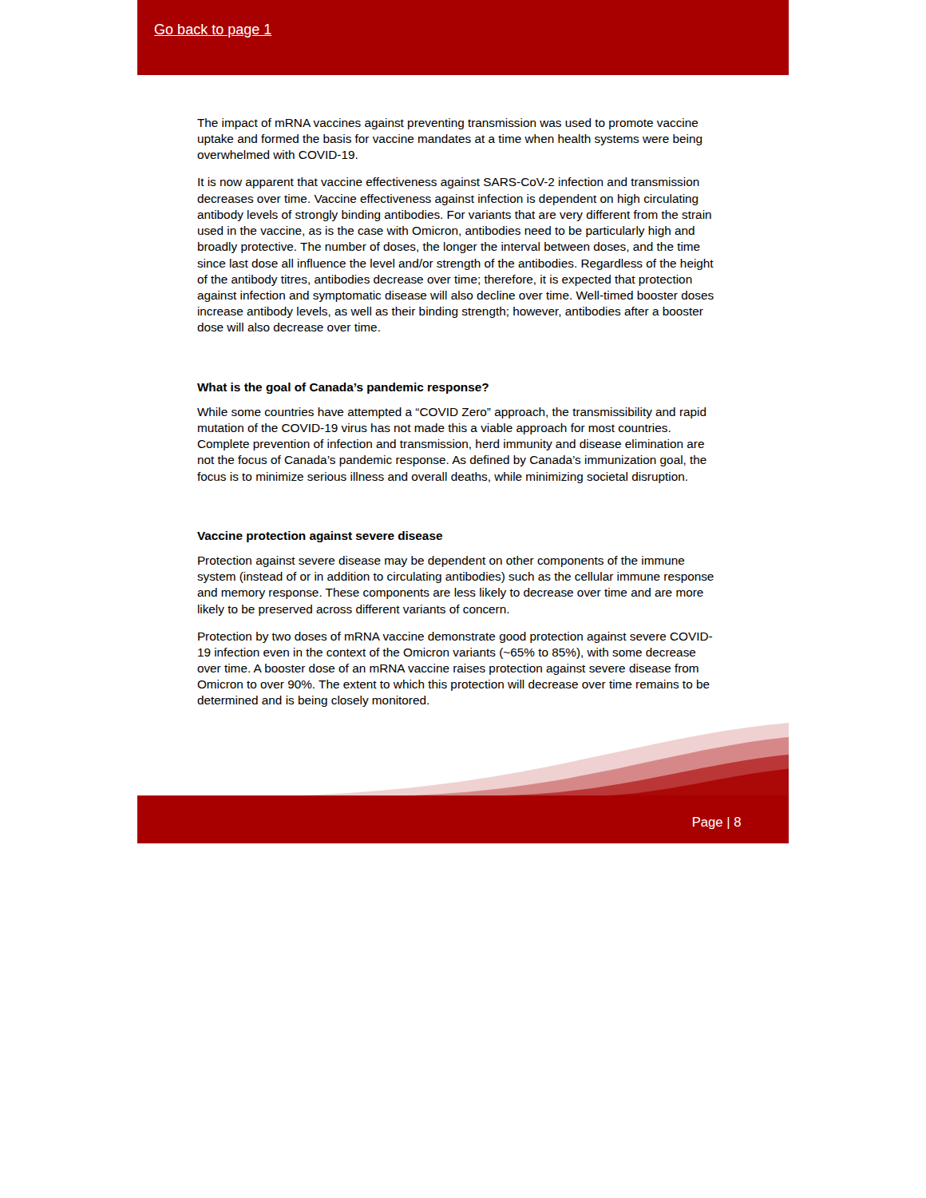Go back to page 1
The impact of mRNA vaccines against preventing transmission was used to promote vaccine uptake and formed the basis for vaccine mandates at a time when health systems were being overwhelmed with COVID-19.
It is now apparent that vaccine effectiveness against SARS-CoV-2 infection and transmission decreases over time. Vaccine effectiveness against infection is dependent on high circulating antibody levels of strongly binding antibodies. For variants that are very different from the strain used in the vaccine, as is the case with Omicron, antibodies need to be particularly high and broadly protective. The number of doses, the longer the interval between doses, and the time since last dose all influence the level and/or strength of the antibodies. Regardless of the height of the antibody titres, antibodies decrease over time; therefore, it is expected that protection against infection and symptomatic disease will also decline over time. Well-timed booster doses increase antibody levels, as well as their binding strength; however, antibodies after a booster dose will also decrease over time.
What is the goal of Canada’s pandemic response?
While some countries have attempted a “COVID Zero” approach, the transmissibility and rapid mutation of the COVID-19 virus has not made this a viable approach for most countries. Complete prevention of infection and transmission, herd immunity and disease elimination are not the focus of Canada’s pandemic response. As defined by Canada’s immunization goal, the focus is to minimize serious illness and overall deaths, while minimizing societal disruption.
Vaccine protection against severe disease
Protection against severe disease may be dependent on other components of the immune system (instead of or in addition to circulating antibodies) such as the cellular immune response and memory response. These components are less likely to decrease over time and are more likely to be preserved across different variants of concern.
Protection by two doses of mRNA vaccine demonstrate good protection against severe COVID-19 infection even in the context of the Omicron variants (~65% to 85%), with some decrease over time. A booster dose of an mRNA vaccine raises protection against severe disease from Omicron to over 90%. The extent to which this protection will decrease over time remains to be determined and is being closely monitored.
Page | 8